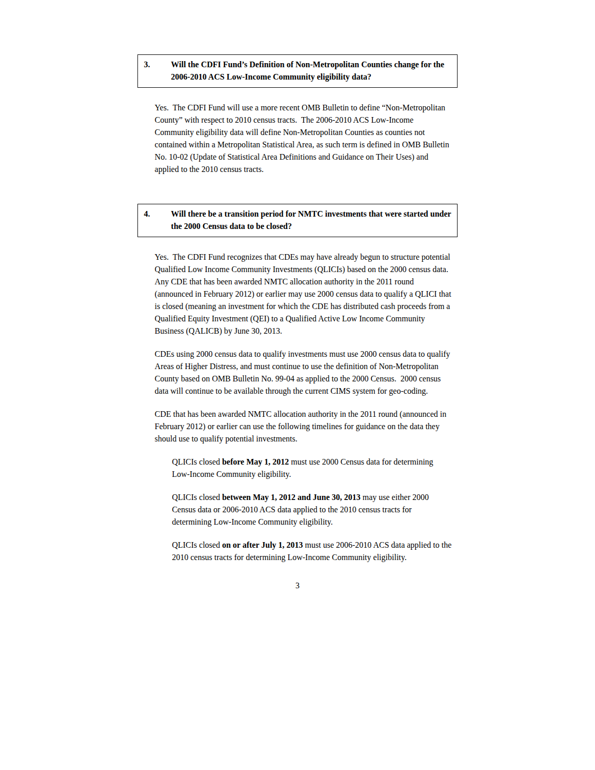| 3. | Will the CDFI Fund’s Definition of Non-Metropolitan Counties change for the 2006-2010 ACS Low-Income Community eligibility data? |
Yes. The CDFI Fund will use a more recent OMB Bulletin to define “Non-Metropolitan County” with respect to 2010 census tracts. The 2006-2010 ACS Low-Income Community eligibility data will define Non-Metropolitan Counties as counties not contained within a Metropolitan Statistical Area, as such term is defined in OMB Bulletin No. 10-02 (Update of Statistical Area Definitions and Guidance on Their Uses) and applied to the 2010 census tracts.
| 4. | Will there be a transition period for NMTC investments that were started under the 2000 Census data to be closed? |
Yes. The CDFI Fund recognizes that CDEs may have already begun to structure potential Qualified Low Income Community Investments (QLICIs) based on the 2000 census data. Any CDE that has been awarded NMTC allocation authority in the 2011 round (announced in February 2012) or earlier may use 2000 census data to qualify a QLICI that is closed (meaning an investment for which the CDE has distributed cash proceeds from a Qualified Equity Investment (QEI) to a Qualified Active Low Income Community Business (QALICB) by June 30, 2013.
CDEs using 2000 census data to qualify investments must use 2000 census data to qualify Areas of Higher Distress, and must continue to use the definition of Non-Metropolitan County based on OMB Bulletin No. 99-04 as applied to the 2000 Census. 2000 census data will continue to be available through the current CIMS system for geo-coding.
CDE that has been awarded NMTC allocation authority in the 2011 round (announced in February 2012) or earlier can use the following timelines for guidance on the data they should use to qualify potential investments.
QLICIs closed before May 1, 2012 must use 2000 Census data for determining Low-Income Community eligibility.
QLICIs closed between May 1, 2012 and June 30, 2013 may use either 2000 Census data or 2006-2010 ACS data applied to the 2010 census tracts for determining Low-Income Community eligibility.
QLICIs closed on or after July 1, 2013 must use 2006-2010 ACS data applied to the 2010 census tracts for determining Low-Income Community eligibility.
3